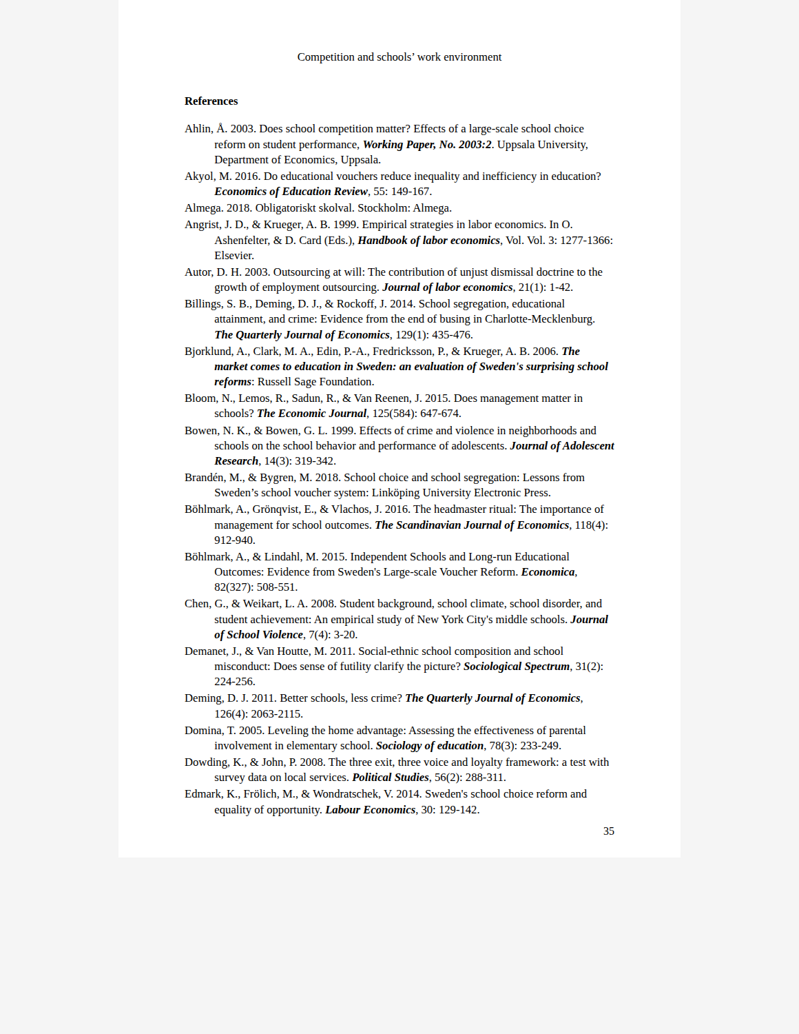Competition and schools’ work environment
References
Ahlin, Å. 2003. Does school competition matter? Effects of a large-scale school choice reform on student performance, Working Paper, No. 2003:2. Uppsala University, Department of Economics, Uppsala.
Akyol, M. 2016. Do educational vouchers reduce inequality and inefficiency in education? Economics of Education Review, 55: 149-167.
Almega. 2018. Obligatoriskt skolval. Stockholm: Almega.
Angrist, J. D., & Krueger, A. B. 1999. Empirical strategies in labor economics. In O. Ashenfelter, & D. Card (Eds.), Handbook of labor economics, Vol. Vol. 3: 1277-1366: Elsevier.
Autor, D. H. 2003. Outsourcing at will: The contribution of unjust dismissal doctrine to the growth of employment outsourcing. Journal of labor economics, 21(1): 1-42.
Billings, S. B., Deming, D. J., & Rockoff, J. 2014. School segregation, educational attainment, and crime: Evidence from the end of busing in Charlotte-Mecklenburg. The Quarterly Journal of Economics, 129(1): 435-476.
Bjorklund, A., Clark, M. A., Edin, P.-A., Fredricksson, P., & Krueger, A. B. 2006. The market comes to education in Sweden: an evaluation of Sweden's surprising school reforms: Russell Sage Foundation.
Bloom, N., Lemos, R., Sadun, R., & Van Reenen, J. 2015. Does management matter in schools? The Economic Journal, 125(584): 647-674.
Bowen, N. K., & Bowen, G. L. 1999. Effects of crime and violence in neighborhoods and schools on the school behavior and performance of adolescents. Journal of Adolescent Research, 14(3): 319-342.
Brandén, M., & Bygren, M. 2018. School choice and school segregation: Lessons from Sweden’s school voucher system: Linköping University Electronic Press.
Böhlmark, A., Grönqvist, E., & Vlachos, J. 2016. The headmaster ritual: The importance of management for school outcomes. The Scandinavian Journal of Economics, 118(4): 912-940.
Böhlmark, A., & Lindahl, M. 2015. Independent Schools and Long-run Educational Outcomes: Evidence from Sweden's Large-scale Voucher Reform. Economica, 82(327): 508-551.
Chen, G., & Weikart, L. A. 2008. Student background, school climate, school disorder, and student achievement: An empirical study of New York City's middle schools. Journal of School Violence, 7(4): 3-20.
Demanet, J., & Van Houtte, M. 2011. Social-ethnic school composition and school misconduct: Does sense of futility clarify the picture? Sociological Spectrum, 31(2): 224-256.
Deming, D. J. 2011. Better schools, less crime? The Quarterly Journal of Economics, 126(4): 2063-2115.
Domina, T. 2005. Leveling the home advantage: Assessing the effectiveness of parental involvement in elementary school. Sociology of education, 78(3): 233-249.
Dowding, K., & John, P. 2008. The three exit, three voice and loyalty framework: a test with survey data on local services. Political Studies, 56(2): 288-311.
Edmark, K., Frölich, M., & Wondratschek, V. 2014. Sweden's school choice reform and equality of opportunity. Labour Economics, 30: 129-142.
35